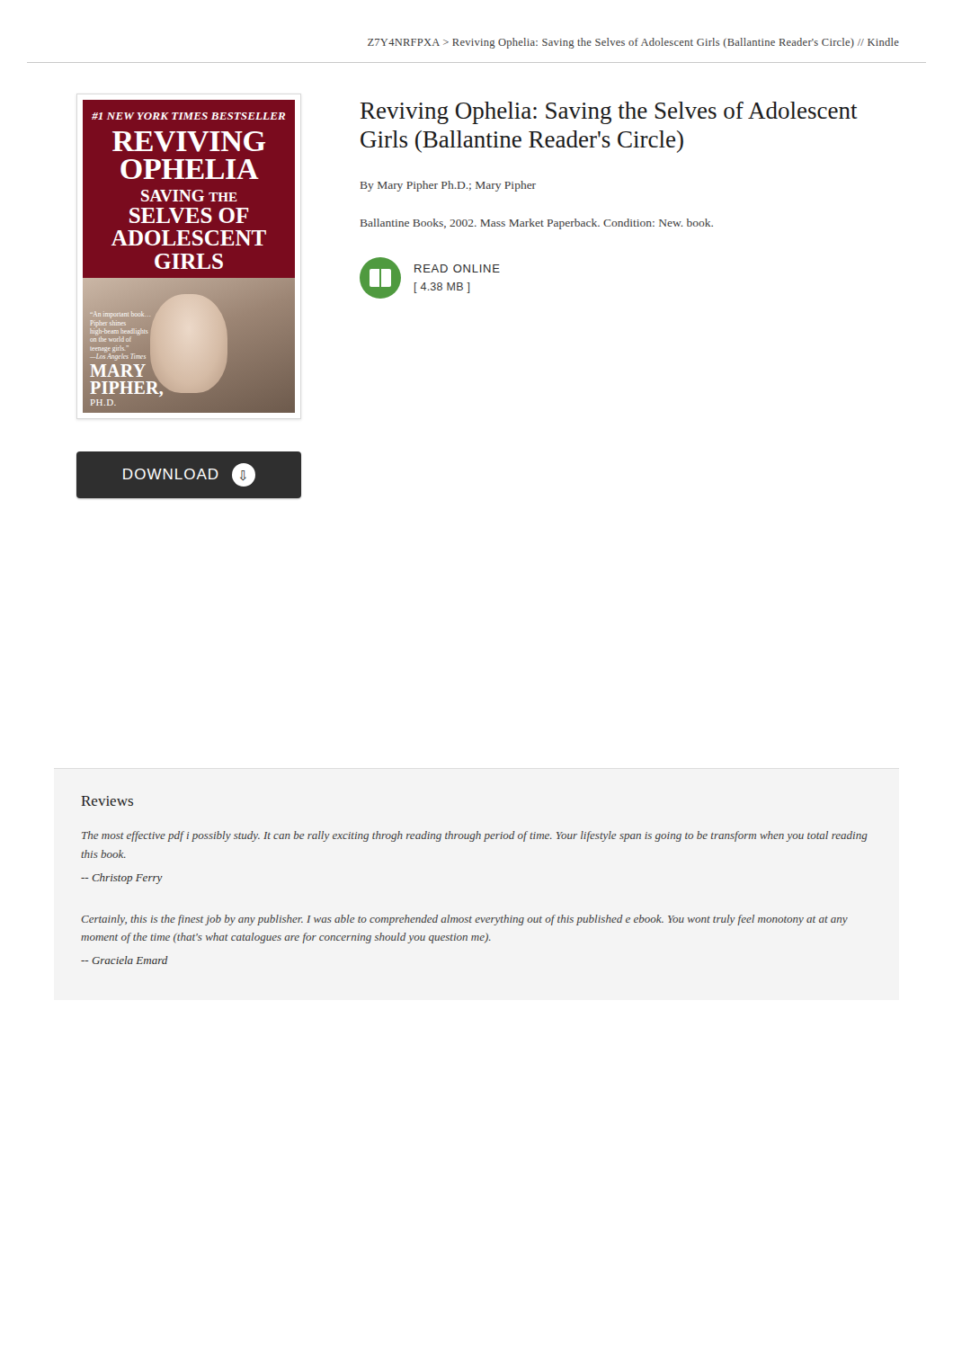Z7Y4NRFPXA > Reviving Ophelia: Saving the Selves of Adolescent Girls (Ballantine Reader's Circle) // Kindle
#1 NEW YORK TIMES BESTSELLER
Reviving
Ophelia
Saving the
Selves of Adolescent Girls
“An important book…
Pipher shines
high-beam headlights
on the world of
teenage girls.”
—Los Angeles Times
Mary
Pipher,
Ph.D.
Download ⇩
Reviving Ophelia: Saving the Selves of Adolescent Girls (Ballantine Reader's Circle)
By Mary Pipher Ph.D.; Mary Pipher
Ballantine Books, 2002. Mass Market Paperback. Condition: New. book.
Read Online
[ 4.38 MB ]
Reviews
The most effective pdf i possibly study. It can be rally exciting throgh reading through period of time. Your lifestyle span is going to be transform when you total reading this book.
-- Christop Ferry
Certainly, this is the finest job by any publisher. I was able to comprehended almost everything out of this published e ebook. You wont truly feel monotony at at any moment of the time (that's what catalogues are for concerning should you question me).
-- Graciela Emard